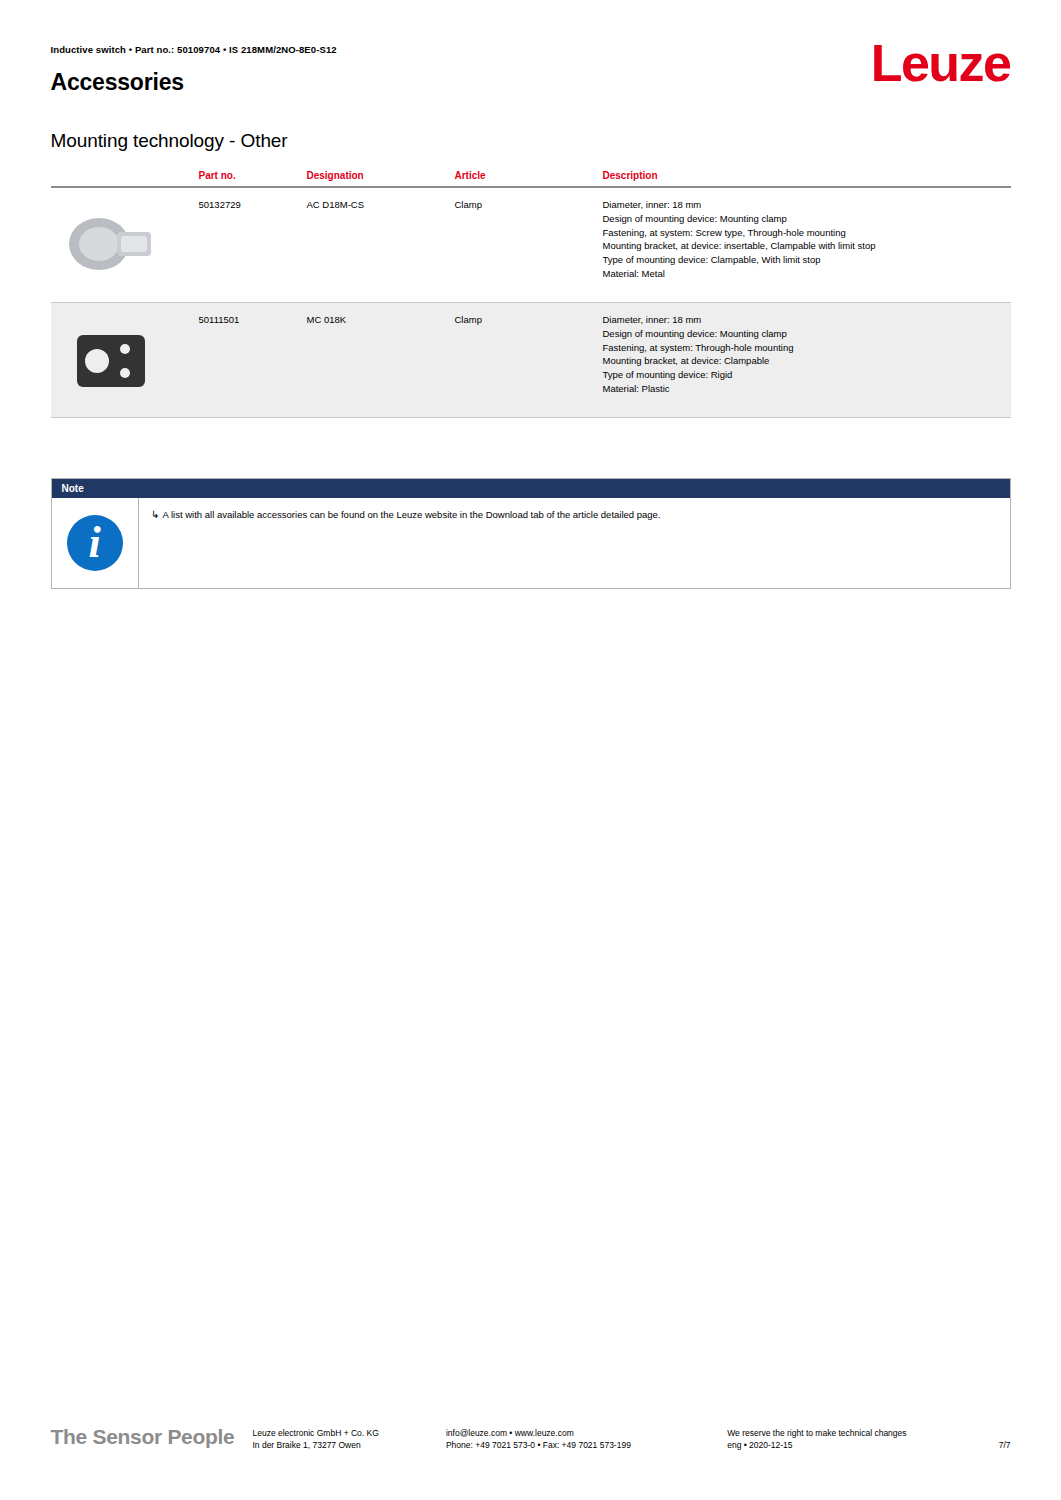Inductive switch • Part no.: 50109704 • IS 218MM/2NO-8E0-S12
Accessories
Leuze
Mounting technology - Other
| | Part no. | Designation | Article | Description |
| --- | --- | --- | --- | --- |
| | 50132729 | AC D18M-CS | Clamp | Diameter, inner: 18 mm Design of mounting device: Mounting clamp Fastening, at system: Screw type, Through-hole mounting Mounting bracket, at device: insertable, Clampable with limit stop Type of mounting device: Clampable, With limit stop Material: Metal |
| | 50111501 | MC 018K | Clamp | Diameter, inner: 18 mm Design of mounting device: Mounting clamp Fastening, at system: Through-hole mounting Mounting bracket, at device: Clampable Type of mounting device: Rigid Material: Plastic |
Note
i
↳A list with all available accessories can be found on the Leuze website in the Download tab of the article detailed page.
The Sensor People
Leuze electronic GmbH + Co. KG
In der Braike 1, 73277 Owen
info@leuze.com • www.leuze.com
Phone: +49 7021 573-0 • Fax: +49 7021 573-199
We reserve the right to make technical changes
eng • 2020-12-15
7/7